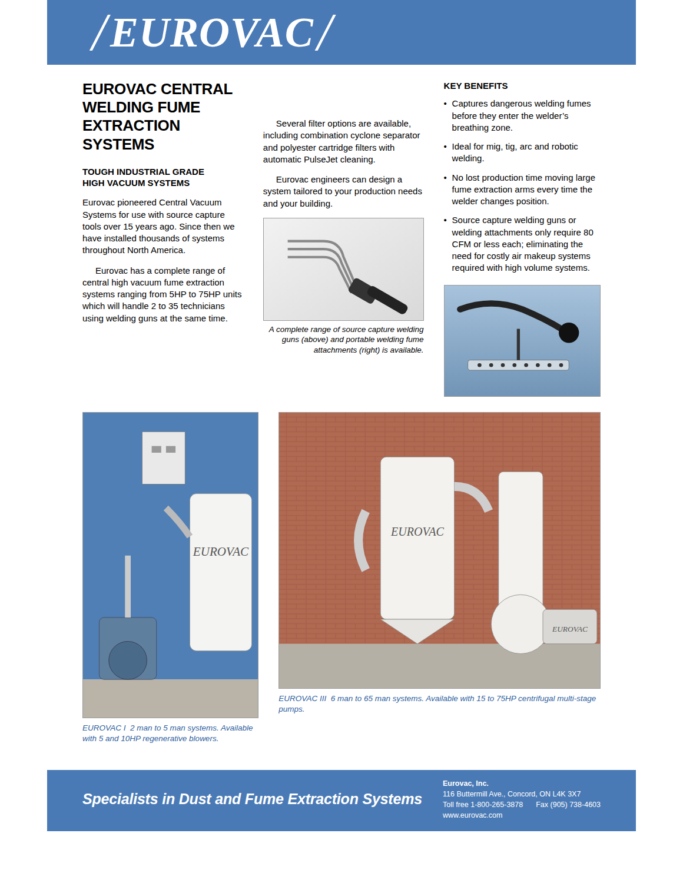/ EUROVAC /
EUROVAC CENTRAL WELDING FUME EXTRACTION SYSTEMS
TOUGH INDUSTRIAL GRADE
HIGH VACUUM SYSTEMS
Eurovac pioneered Central Vacuum Systems for use with source capture tools over 15 years ago. Since then we have installed thousands of systems throughout North America.
Eurovac has a complete range of central high vacuum fume extraction systems ranging from 5HP to 75HP units which will handle 2 to 35 technicians using welding guns at the same time.
Several filter options are available, including combination cyclone separator and polyester cartridge filters with automatic PulseJet cleaning.
Eurovac engineers can design a system tailored to your production needs and your building.
A complete range of source capture welding guns (above) and portable welding fume attachments (right) is available.
KEY BENEFITS
Captures dangerous welding fumes before they enter the welder’s breathing zone.
Ideal for mig, tig, arc and robotic welding.
No lost production time moving large fume extraction arms every time the welder changes position.
Source capture welding guns or welding attachments only require 80 CFM or less each; eliminating the need for costly air makeup systems required with high volume systems.
EUROVAC I 2 man to 5 man systems. Available with 5 and 10HP regenerative blowers.
EUROVAC III 6 man to 65 man systems. Available with 15 to 75HP centrifugal multi-stage pumps.
Specialists in Dust and Fume Extraction Systems
Eurovac, Inc.
116 Buttermill Ave., Concord, ON L4K 3X7
Toll free 1-800-265-3878 Fax (905) 738-4603
www.eurovac.com